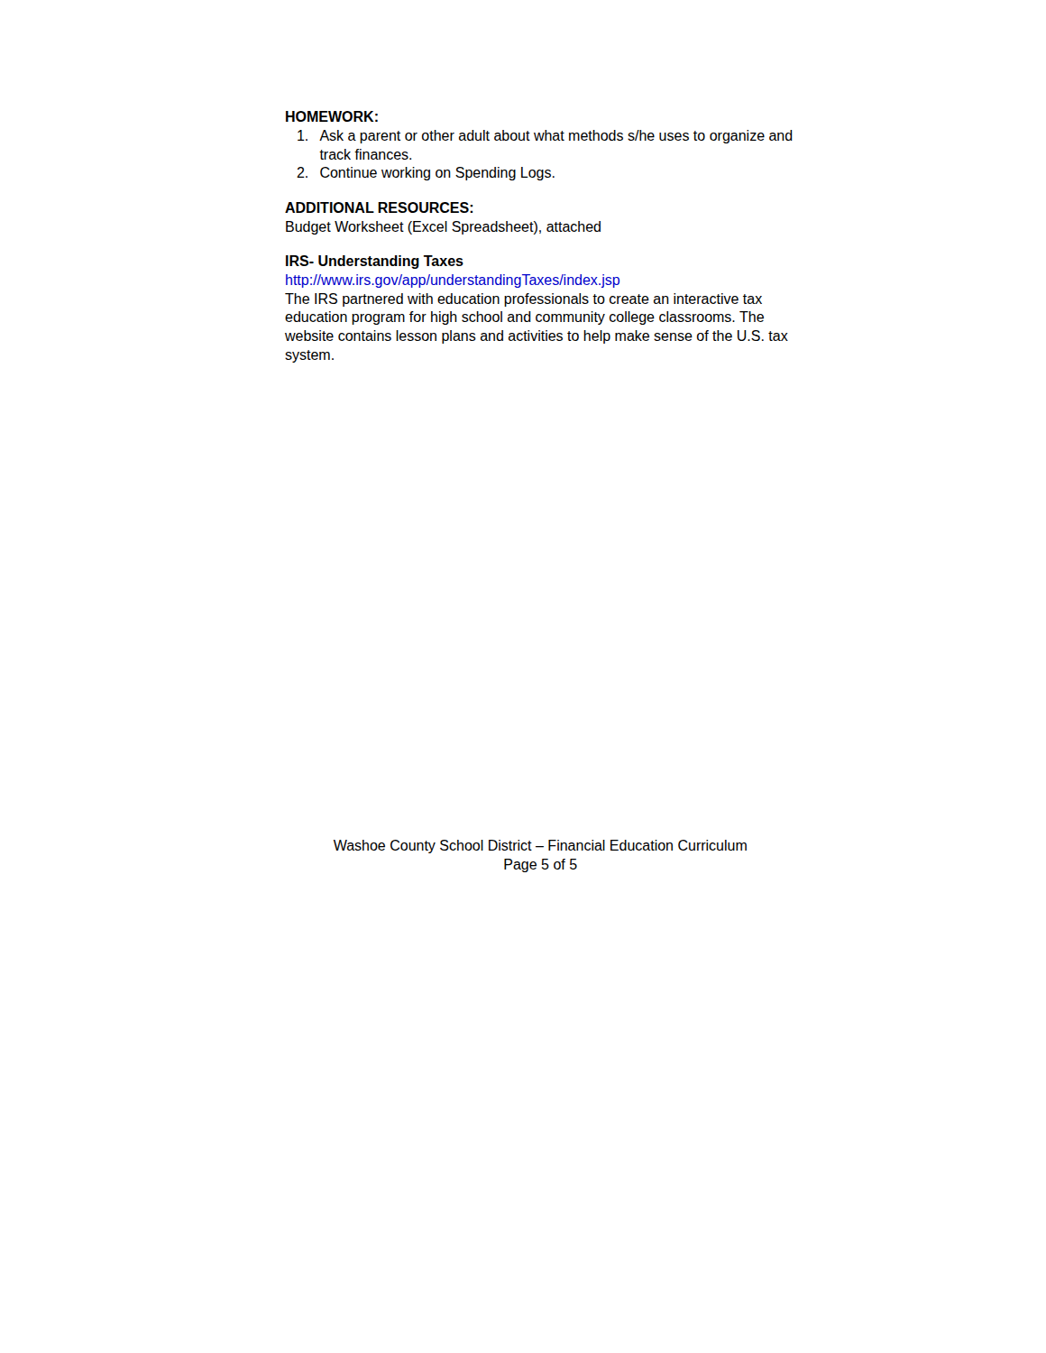HOMEWORK:
Ask a parent or other adult about what methods s/he uses to organize and track finances.
Continue working on Spending Logs.
ADDITIONAL RESOURCES:
Budget Worksheet (Excel Spreadsheet), attached
IRS- Understanding Taxes
http://www.irs.gov/app/understandingTaxes/index.jsp
The IRS partnered with education professionals to create an interactive tax education program for high school and community college classrooms. The website contains lesson plans and activities to help make sense of the U.S. tax system.
Washoe County School District – Financial Education Curriculum
Page 5 of 5